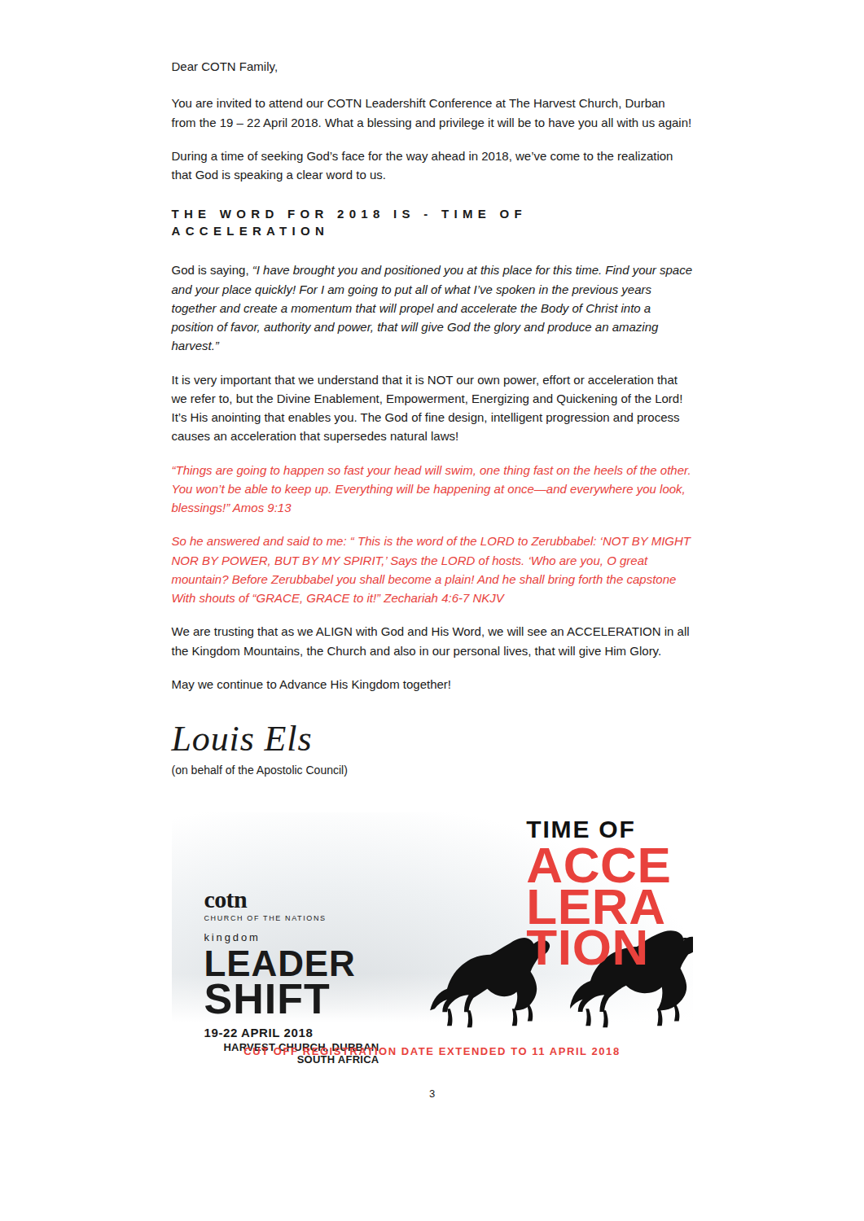Dear COTN Family,
You are invited to attend our COTN Leadershift Conference at The Harvest Church, Durban from the 19 – 22 April 2018. What a blessing and privilege it will be to have you all with us again!
During a time of seeking God’s face for the way ahead in 2018, we’ve come to the realization that God is speaking a clear word to us.
The word for 2018 is - Time of Acceleration
God is saying, “I have brought you and positioned you at this place for this time. Find your space and your place quickly! For I am going to put all of what I’ve spoken in the previous years together and create a momentum that will propel and accelerate the Body of Christ into a position of favor, authority and power, that will give God the glory and produce an amazing harvest.”
It is very important that we understand that it is NOT our own power, effort or acceleration that we refer to, but the Divine Enablement, Empowerment, Energizing and Quickening of the Lord! It’s His anointing that enables you. The God of fine design, intelligent progression and process causes an acceleration that supersedes natural laws!
“Things are going to happen so fast your head will swim, one thing fast on the heels of the other. You won’t be able to keep up. Everything will be happening at once—and everywhere you look, blessings!” Amos 9:13
So he answered and said to me: “ This is the word of the LORD to Zerubbabel: ‘NOT BY MIGHT NOR BY POWER, BUT BY MY SPIRIT,’ Says the LORD of hosts. ‘Who are you, O great mountain? Before Zerubbabel you shall become a plain! And he shall bring forth the capstone With shouts of “GRACE, GRACE to it!” Zechariah 4:6-7 NKJV
We are trusting that as we ALIGN with God and His Word, we will see an ACCELERATION in all the Kingdom Mountains, the Church and also in our personal lives, that will give Him Glory.
May we continue to Advance His Kingdom together!
Louis Els
(on behalf of the Apostolic Council)
cotn
Church of the Nations
kingdom
LEADER
SHIFT
19-22 APRIL 2018
HARVEST CHURCH, DURBAN
SOUTH AFRICA
TIME OF
ACCE LERA TION
Cut off registration date extended to 11 April 2018
3